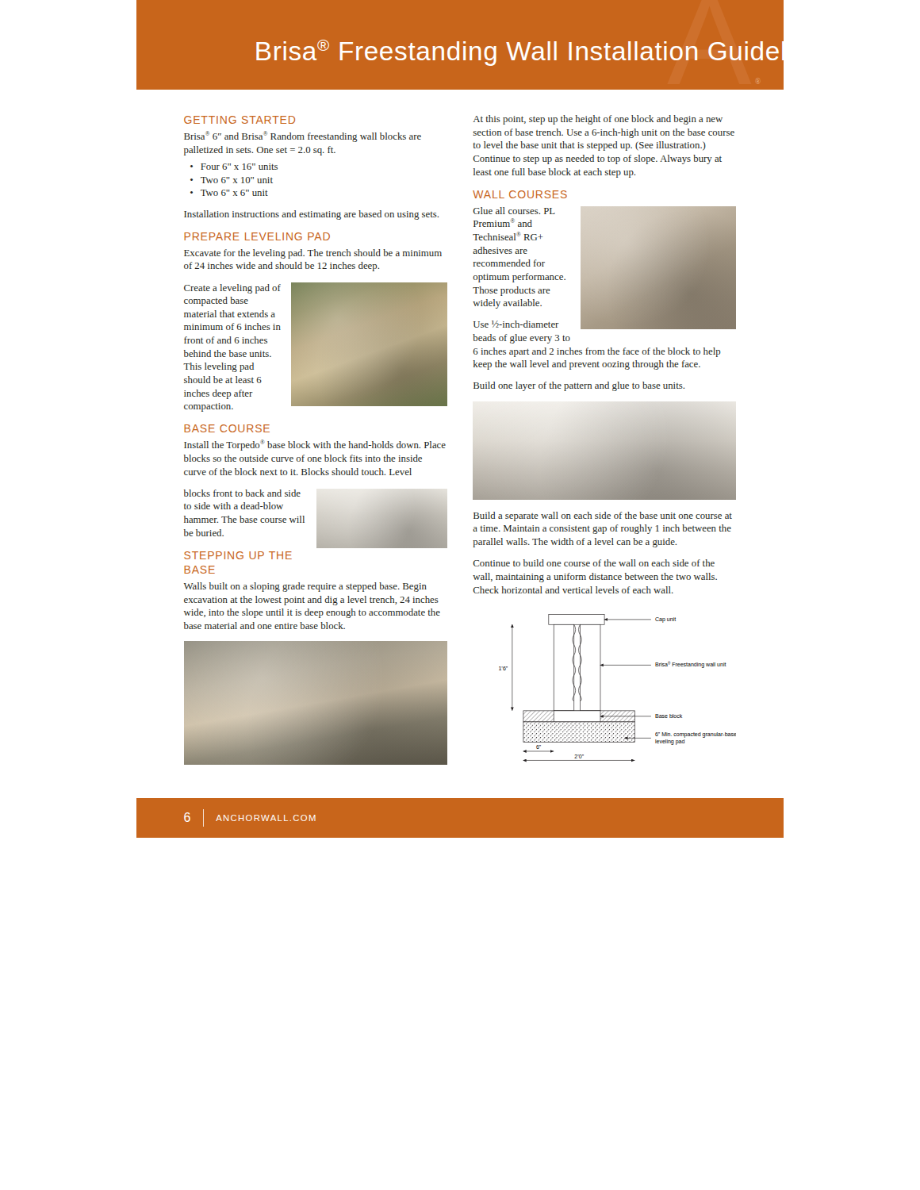A
®
Brisa® Freestanding Wall Installation Guidelines
Getting Started
Brisa® 6″ and Brisa® Random freestanding wall blocks are palletized in sets. One set = 2.0 sq. ft.
Four 6" x 16" units
Two 6" x 10" unit
Two 6" x 6" unit
Installation instructions and estimating are based on using sets.
Prepare Leveling Pad
Excavate for the leveling pad. The trench should be a minimum of 24 inches wide and should be 12 inches deep.
Create a leveling pad of compacted base material that extends a minimum of 6 inches in front of and 6 inches behind the base units. This leveling pad should be at least 6 inches deep after compaction.
Base Course
Install the Torpedo® base block with the hand-holds down. Place blocks so the outside curve of one block fits into the inside curve of the block next to it. Blocks should touch. Level
blocks front to back and side to side with a dead-blow hammer. The base course will be buried.
Stepping Up the Base
Walls built on a sloping grade require a stepped base. Begin excavation at the lowest point and dig a level trench, 24 inches wide, into the slope until it is deep enough to accommodate the base material and one entire base block.
At this point, step up the height of one block and begin a new section of base trench. Use a 6-inch-high unit on the base course to level the base unit that is stepped up. (See illustration.) Continue to step up as needed to top of slope. Always bury at least one full base block at each step up.
Wall Courses
Glue all courses. PL Premium® and Techniseal® RG+ adhesives are recommended for optimum performance. Those products are widely available.
Use ½-inch-diameter beads of glue every 3 to 6 inches apart and 2 inches from the face of the block to help keep the wall level and prevent oozing through the face.
Build one layer of the pattern and glue to base units.
Build a separate wall on each side of the base unit one course at a time. Maintain a consistent gap of roughly 1 inch between the parallel walls. The width of a level can be a guide.
Continue to build one course of the wall on each side of the wall, maintaining a uniform distance between the two walls. Check horizontal and vertical levels of each wall.
1’6” 6” 2’0” Cap unit Brisa® Freestanding wall unit Base block 6” Min. compacted granular-base leveling pad
6 ANCHORWALL.COM